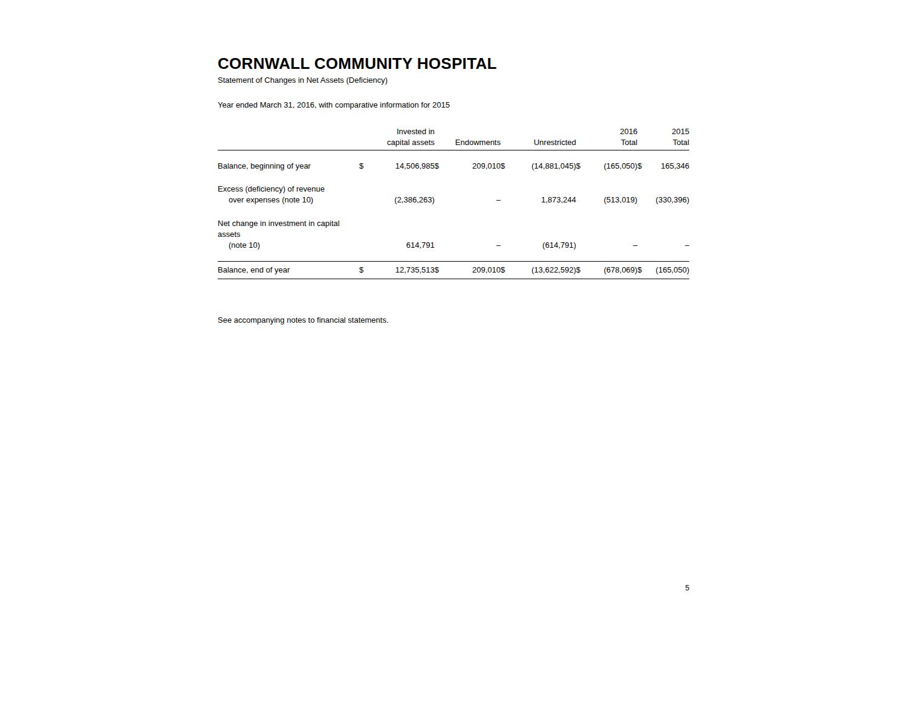CORNWALL COMMUNITY HOSPITAL
Statement of Changes in Net Assets (Deficiency)
Year ended March 31, 2016, with comparative information for 2015
| | Invested in capital assets | Endowments | Unrestricted | 2016 Total | 2015 Total |
| --- | --- | --- | --- | --- | --- |
| Balance, beginning of year | $ | 14,506,985 | $ | 209,010 | $ | (14,881,045) | $ | (165,050) | $ | 165,346 |
| Excess (deficiency) of revenue over expenses (note 10) | | (2,386,263) | | – | | 1,873,244 | | (513,019) | | (330,396) |
| Net change in investment in capital assets (note 10) | | 614,791 | | – | | (614,791) | | – | | – |
| Balance, end of year | $ | 12,735,513 | $ | 209,010 | $ | (13,622,592) | $ | (678,069) | $ | (165,050) |
See accompanying notes to financial statements.
5